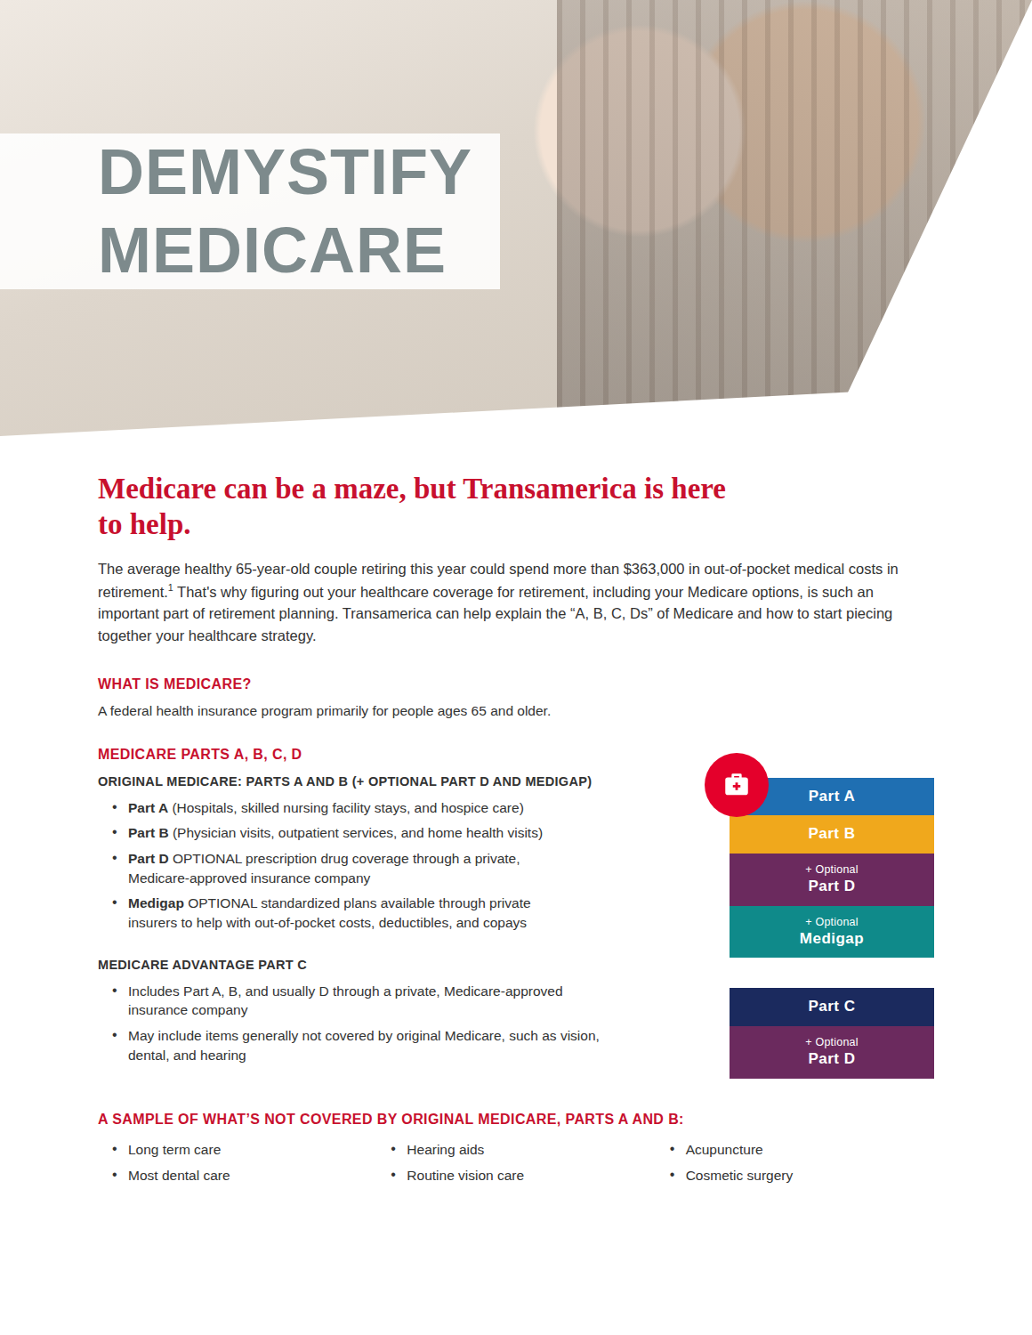Demystify Medicare
Medicare can be a maze, but Transamerica is here
to help.
The average healthy 65-year-old couple retiring this year could spend more than $363,000 in out-of-pocket medical costs in retirement.1 That's why figuring out your healthcare coverage for retirement, including your Medicare options, is such an important part of retirement planning. Transamerica can help explain the “A, B, C, Ds” of Medicare and how to start piecing together your healthcare strategy.
What is Medicare?
A federal health insurance program primarily for people ages 65 and older.
Medicare Parts A, B, C, D
Original Medicare: Parts A and B (+ optional Part D and Medigap)
Part A (Hospitals, skilled nursing facility stays, and hospice care)
Part B (Physician visits, outpatient services, and home health visits)
Part D OPTIONAL prescription drug coverage through a private,
Medicare-approved insurance company
Medigap OPTIONAL standardized plans available through private
insurers to help with out-of-pocket costs, deductibles, and copays
Medicare Advantage Part C
Includes Part A, B, and usually D through a private, Medicare-approved
insurance company
May include items generally not covered by original Medicare, such as vision,
dental, and hearing
Part A
Part B
+ Optional Part D
+ Optional Medigap
Part C
+ Optional Part D
A sample of what’s not covered by original Medicare, Parts A and B:
Long term care
Most dental care
Hearing aids
Routine vision care
Acupuncture
Cosmetic surgery